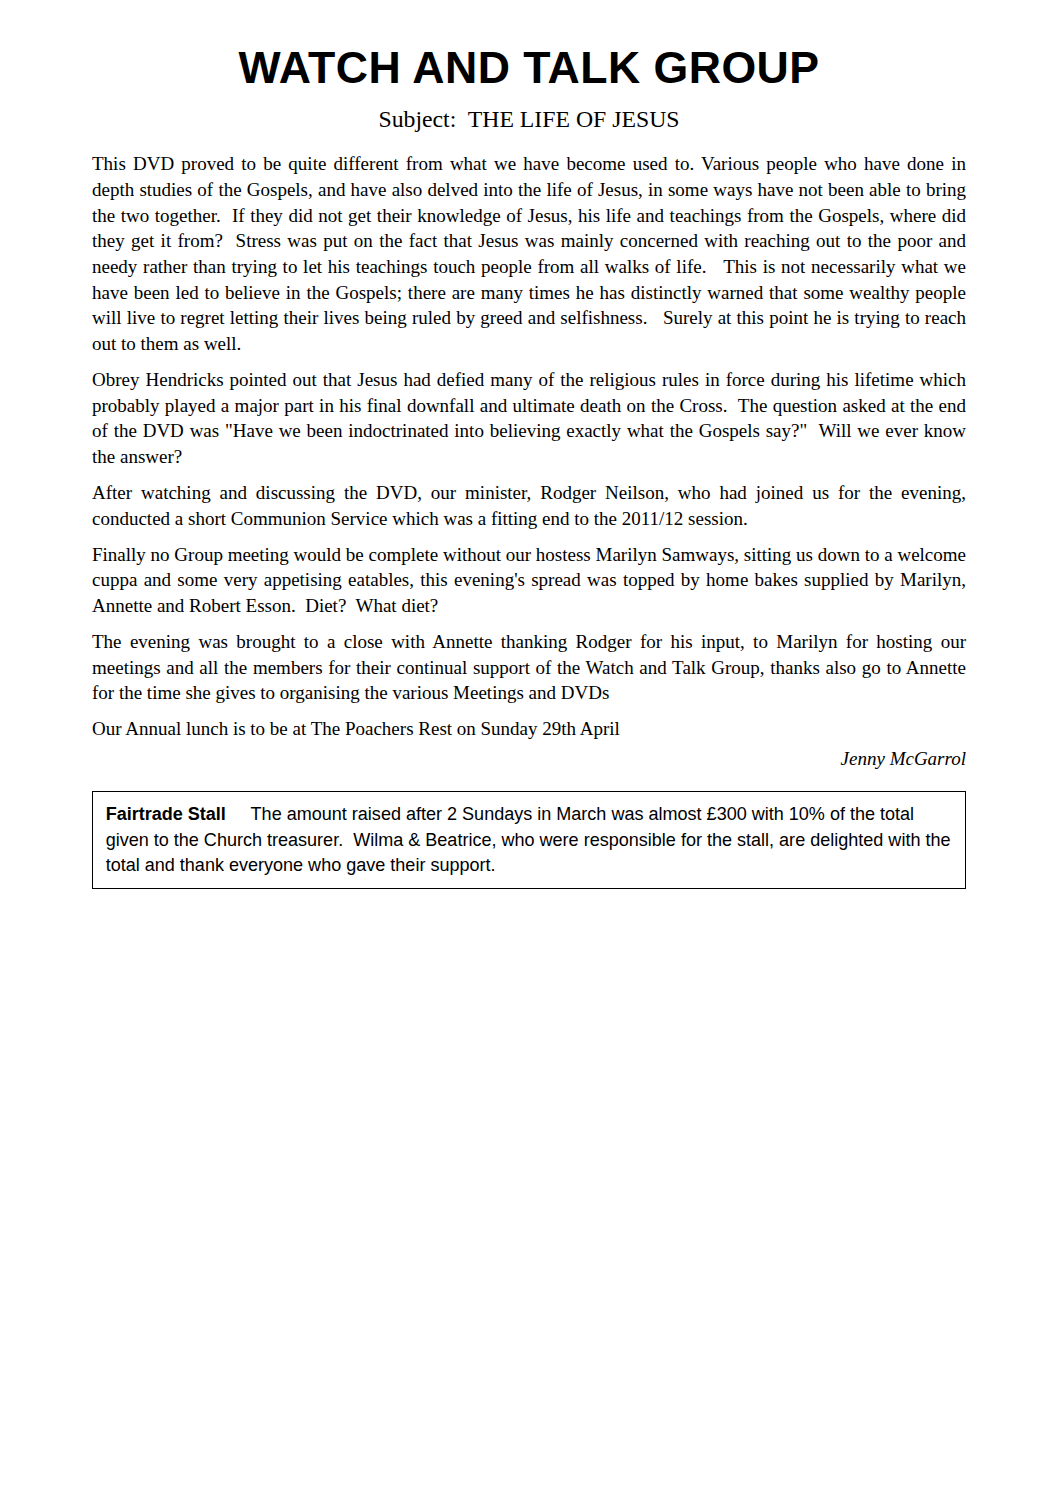WATCH AND TALK GROUP
Subject: THE LIFE OF JESUS
This DVD proved to be quite different from what we have become used to. Various people who have done in depth studies of the Gospels, and have also delved into the life of Jesus, in some ways have not been able to bring the two together. If they did not get their knowledge of Jesus, his life and teachings from the Gospels, where did they get it from? Stress was put on the fact that Jesus was mainly concerned with reaching out to the poor and needy rather than trying to let his teachings touch people from all walks of life. This is not necessarily what we have been led to believe in the Gospels; there are many times he has distinctly warned that some wealthy people will live to regret letting their lives being ruled by greed and selfishness. Surely at this point he is trying to reach out to them as well.
Obrey Hendricks pointed out that Jesus had defied many of the religious rules in force during his lifetime which probably played a major part in his final downfall and ultimate death on the Cross. The question asked at the end of the DVD was "Have we been indoctrinated into believing exactly what the Gospels say?" Will we ever know the answer?
After watching and discussing the DVD, our minister, Rodger Neilson, who had joined us for the evening, conducted a short Communion Service which was a fitting end to the 2011/12 session.
Finally no Group meeting would be complete without our hostess Marilyn Samways, sitting us down to a welcome cuppa and some very appetising eatables, this evening's spread was topped by home bakes supplied by Marilyn, Annette and Robert Esson. Diet? What diet?
The evening was brought to a close with Annette thanking Rodger for his input, to Marilyn for hosting our meetings and all the members for their continual support of the Watch and Talk Group, thanks also go to Annette for the time she gives to organising the various Meetings and DVDs
Our Annual lunch is to be at The Poachers Rest on Sunday 29th April
Jenny McGarrol
Fairtrade Stall The amount raised after 2 Sundays in March was almost £300 with 10% of the total given to the Church treasurer. Wilma & Beatrice, who were responsible for the stall, are delighted with the total and thank everyone who gave their support.